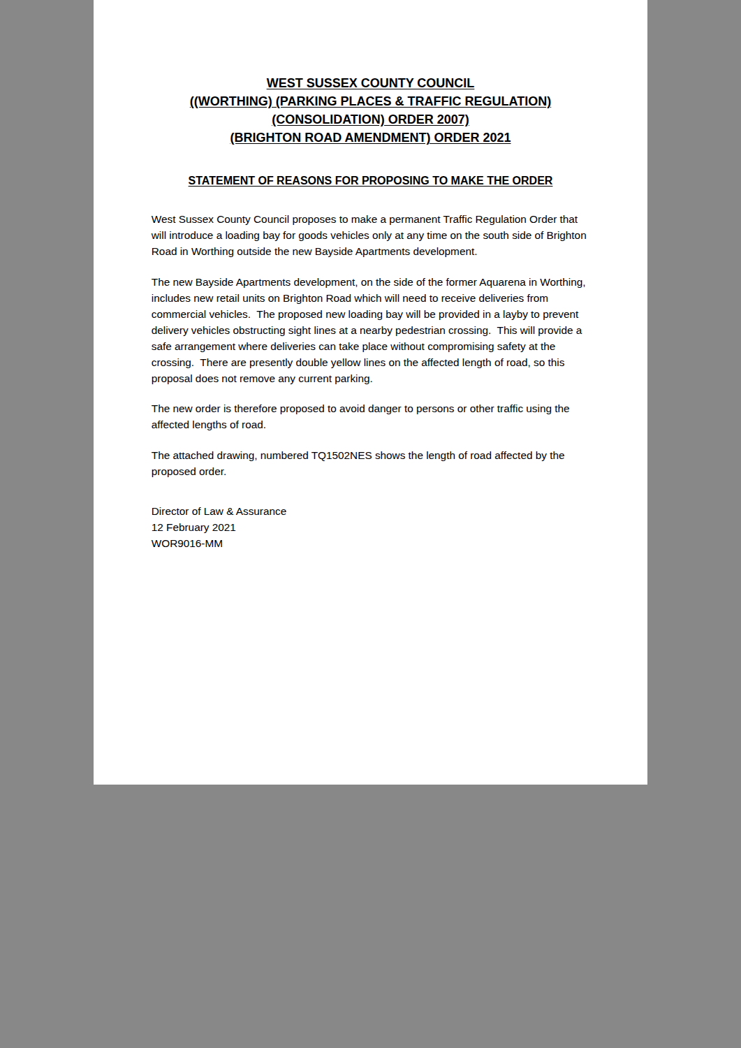WEST SUSSEX COUNTY COUNCIL ((WORTHING) (PARKING PLACES & TRAFFIC REGULATION) (CONSOLIDATION) ORDER 2007) (BRIGHTON ROAD AMENDMENT) ORDER 2021
STATEMENT OF REASONS FOR PROPOSING TO MAKE THE ORDER
West Sussex County Council proposes to make a permanent Traffic Regulation Order that will introduce a loading bay for goods vehicles only at any time on the south side of Brighton Road in Worthing outside the new Bayside Apartments development.
The new Bayside Apartments development, on the side of the former Aquarena in Worthing, includes new retail units on Brighton Road which will need to receive deliveries from commercial vehicles. The proposed new loading bay will be provided in a layby to prevent delivery vehicles obstructing sight lines at a nearby pedestrian crossing. This will provide a safe arrangement where deliveries can take place without compromising safety at the crossing. There are presently double yellow lines on the affected length of road, so this proposal does not remove any current parking.
The new order is therefore proposed to avoid danger to persons or other traffic using the affected lengths of road.
The attached drawing, numbered TQ1502NES shows the length of road affected by the proposed order.
Director of Law & Assurance 12 February 2021 WOR9016-MM